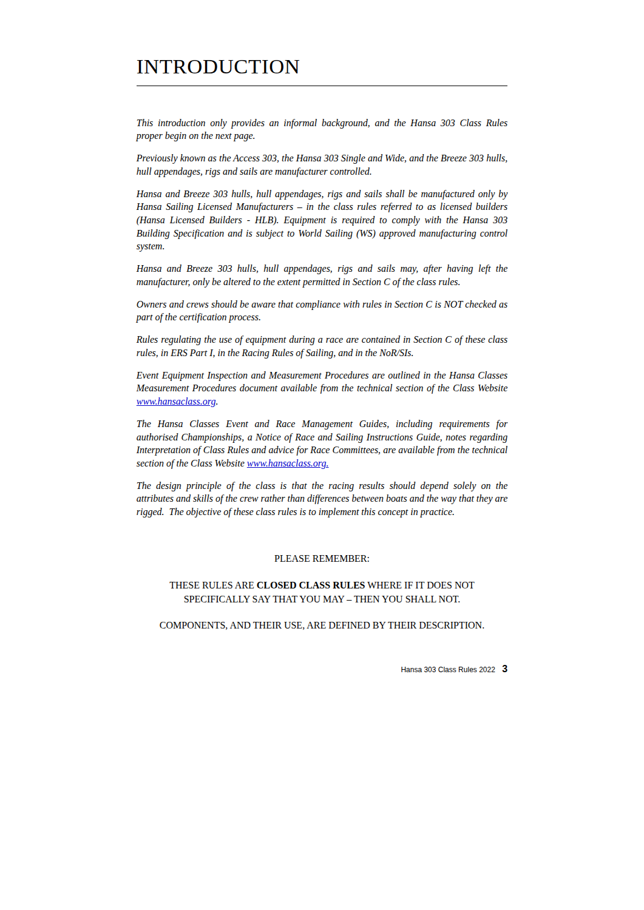INTRODUCTION
This introduction only provides an informal background, and the Hansa 303 Class Rules proper begin on the next page.
Previously known as the Access 303, the Hansa 303 Single and Wide, and the Breeze 303 hulls, hull appendages, rigs and sails are manufacturer controlled.
Hansa and Breeze 303 hulls, hull appendages, rigs and sails shall be manufactured only by Hansa Sailing Licensed Manufacturers – in the class rules referred to as licensed builders (Hansa Licensed Builders - HLB). Equipment is required to comply with the Hansa 303 Building Specification and is subject to World Sailing (WS) approved manufacturing control system.
Hansa and Breeze 303 hulls, hull appendages, rigs and sails may, after having left the manufacturer, only be altered to the extent permitted in Section C of the class rules.
Owners and crews should be aware that compliance with rules in Section C is NOT checked as part of the certification process.
Rules regulating the use of equipment during a race are contained in Section C of these class rules, in ERS Part I, in the Racing Rules of Sailing, and in the NoR/SIs.
Event Equipment Inspection and Measurement Procedures are outlined in the Hansa Classes Measurement Procedures document available from the technical section of the Class Website www.hansaclass.org.
The Hansa Classes Event and Race Management Guides, including requirements for authorised Championships, a Notice of Race and Sailing Instructions Guide, notes regarding Interpretation of Class Rules and advice for Race Committees, are available from the technical section of the Class Website www.hansaclass.org.
The design principle of the class is that the racing results should depend solely on the attributes and skills of the crew rather than differences between boats and the way that they are rigged. The objective of these class rules is to implement this concept in practice.
Please remember:
These rules are closed class rules where if it does not specifically say that you may – then you shall not.
Components, and their use, are defined by their description.
Hansa 303 Class Rules 20223